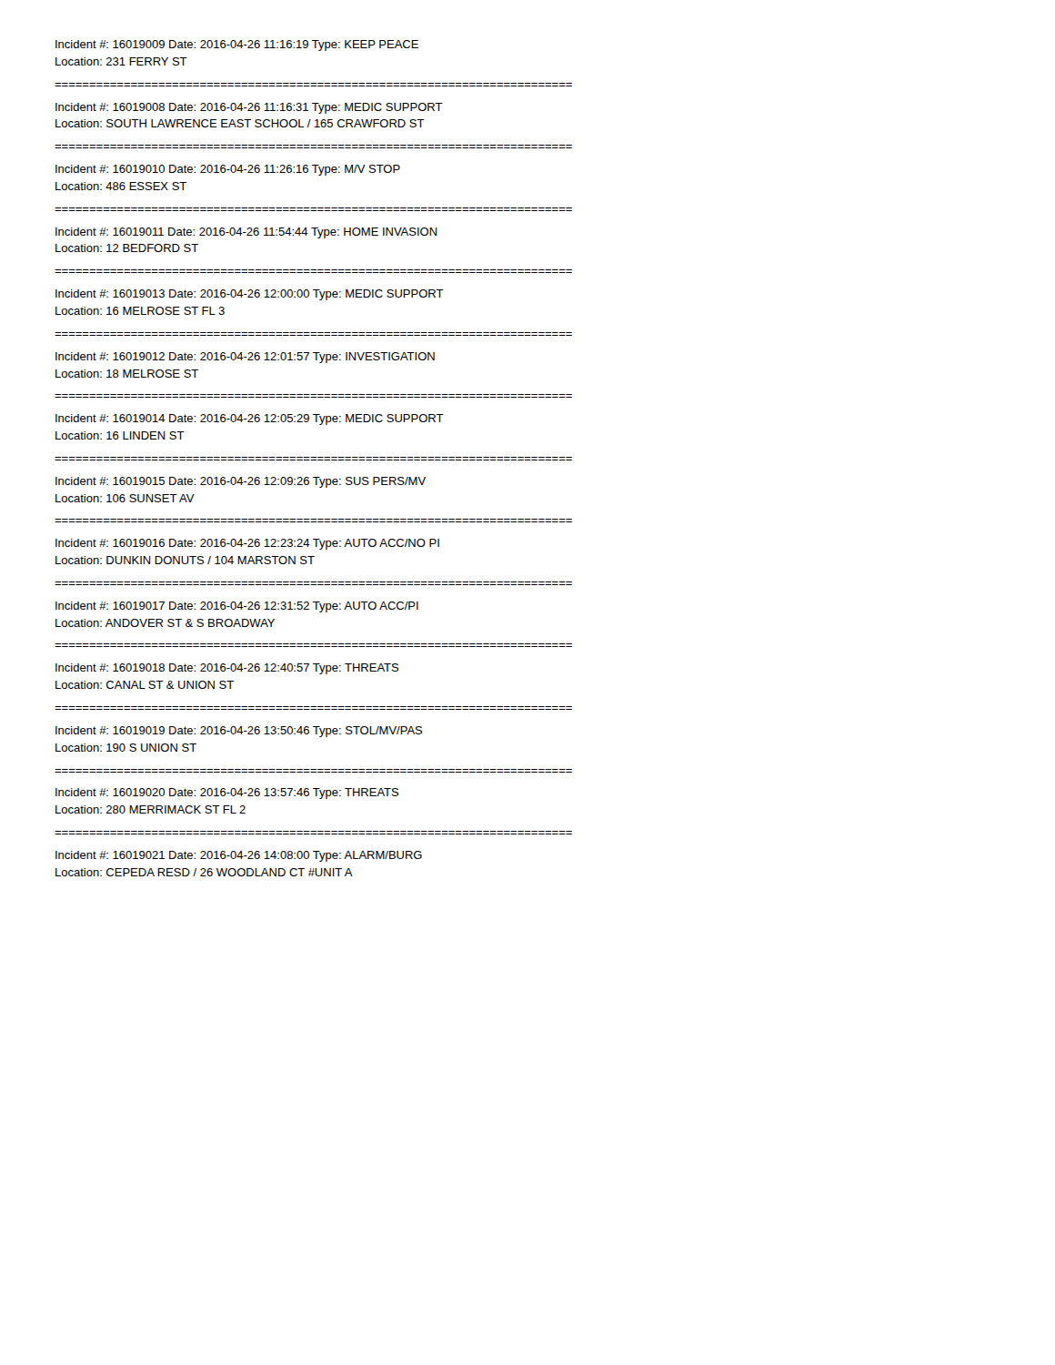Incident #: 16019009 Date: 2016-04-26 11:16:19 Type: KEEP PEACE
Location: 231 FERRY ST
===========================================================================
Incident #: 16019008 Date: 2016-04-26 11:16:31 Type: MEDIC SUPPORT
Location: SOUTH LAWRENCE EAST SCHOOL / 165 CRAWFORD ST
===========================================================================
Incident #: 16019010 Date: 2016-04-26 11:26:16 Type: M/V STOP
Location: 486 ESSEX ST
===========================================================================
Incident #: 16019011 Date: 2016-04-26 11:54:44 Type: HOME INVASION
Location: 12 BEDFORD ST
===========================================================================
Incident #: 16019013 Date: 2016-04-26 12:00:00 Type: MEDIC SUPPORT
Location: 16 MELROSE ST FL 3
===========================================================================
Incident #: 16019012 Date: 2016-04-26 12:01:57 Type: INVESTIGATION
Location: 18 MELROSE ST
===========================================================================
Incident #: 16019014 Date: 2016-04-26 12:05:29 Type: MEDIC SUPPORT
Location: 16 LINDEN ST
===========================================================================
Incident #: 16019015 Date: 2016-04-26 12:09:26 Type: SUS PERS/MV
Location: 106 SUNSET AV
===========================================================================
Incident #: 16019016 Date: 2016-04-26 12:23:24 Type: AUTO ACC/NO PI
Location: DUNKIN DONUTS / 104 MARSTON ST
===========================================================================
Incident #: 16019017 Date: 2016-04-26 12:31:52 Type: AUTO ACC/PI
Location: ANDOVER ST & S BROADWAY
===========================================================================
Incident #: 16019018 Date: 2016-04-26 12:40:57 Type: THREATS
Location: CANAL ST & UNION ST
===========================================================================
Incident #: 16019019 Date: 2016-04-26 13:50:46 Type: STOL/MV/PAS
Location: 190 S UNION ST
===========================================================================
Incident #: 16019020 Date: 2016-04-26 13:57:46 Type: THREATS
Location: 280 MERRIMACK ST FL 2
===========================================================================
Incident #: 16019021 Date: 2016-04-26 14:08:00 Type: ALARM/BURG
Location: CEPEDA RESD / 26 WOODLAND CT #UNIT A